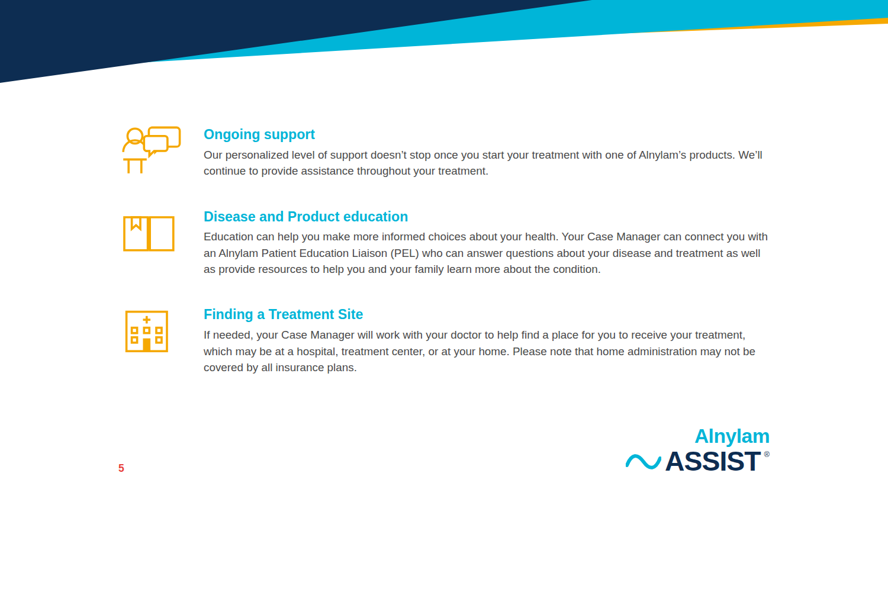Ongoing support
Our personalized level of support doesn’t stop once you start your treatment with one of Alnylam’s products. We’ll continue to provide assistance throughout your treatment.
Disease and Product education
Education can help you make more informed choices about your health. Your Case Manager can connect you with an Alnylam Patient Education Liaison (PEL) who can answer questions about your disease and treatment as well as provide resources to help you and your family learn more about the condition.
Finding a Treatment Site
If needed, your Case Manager will work with your doctor to help find a place for you to receive your treatment, which may be at a hospital, treatment center, or at your home. Please note that home administration may not be covered by all insurance plans.
5
Alnylam
ASSIST ®